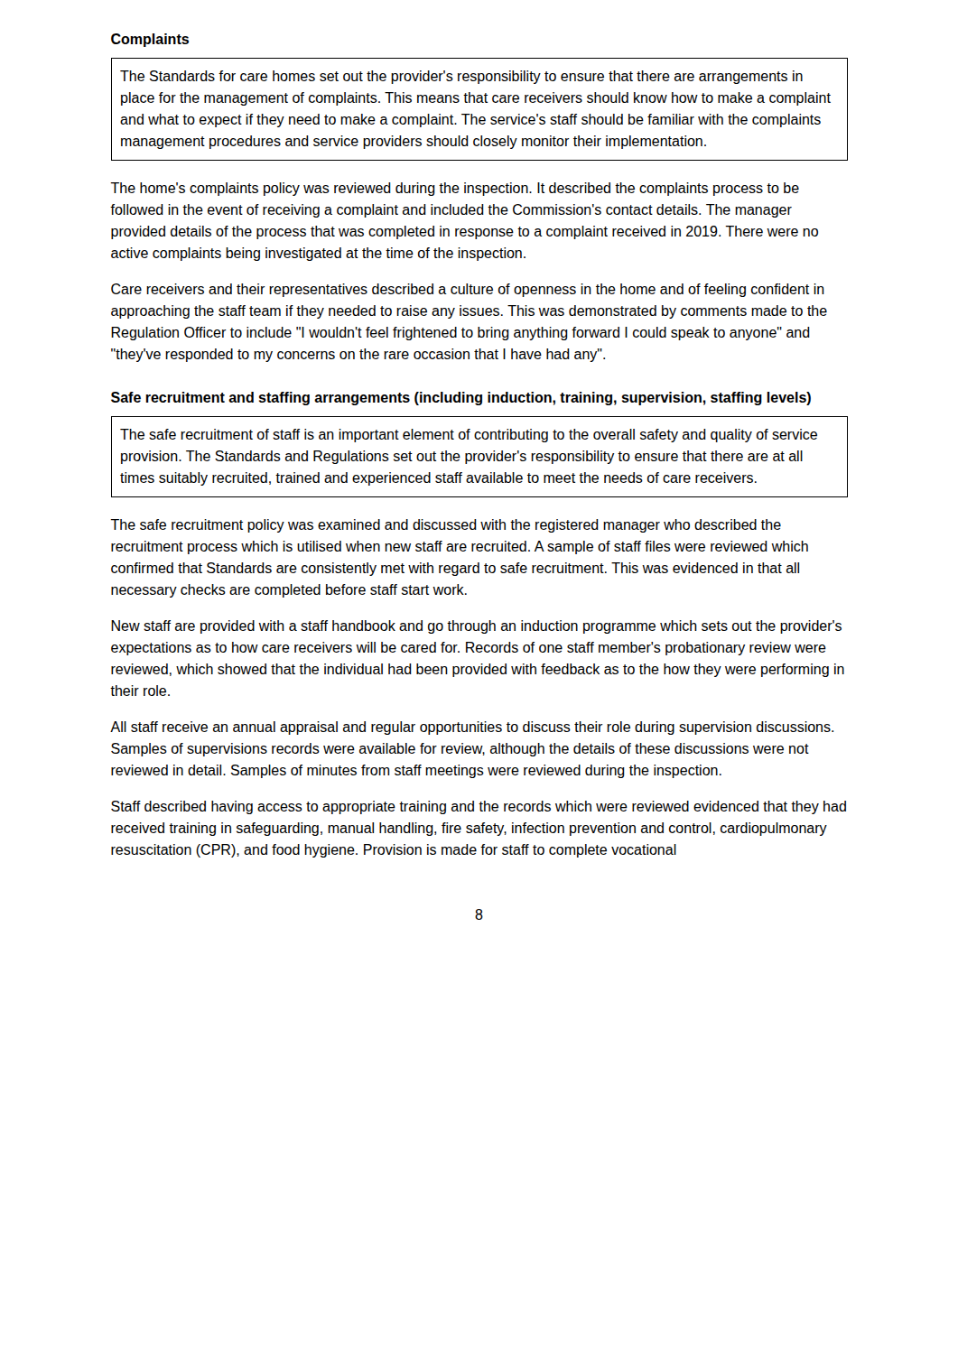Complaints
The Standards for care homes set out the provider's responsibility to ensure that there are arrangements in place for the management of complaints. This means that care receivers should know how to make a complaint and what to expect if they need to make a complaint. The service's staff should be familiar with the complaints management procedures and service providers should closely monitor their implementation.
The home's complaints policy was reviewed during the inspection. It described the complaints process to be followed in the event of receiving a complaint and included the Commission's contact details. The manager provided details of the process that was completed in response to a complaint received in 2019. There were no active complaints being investigated at the time of the inspection.
Care receivers and their representatives described a culture of openness in the home and of feeling confident in approaching the staff team if they needed to raise any issues. This was demonstrated by comments made to the Regulation Officer to include "I wouldn't feel frightened to bring anything forward I could speak to anyone" and "they've responded to my concerns on the rare occasion that I have had any".
Safe recruitment and staffing arrangements (including induction, training, supervision, staffing levels)
The safe recruitment of staff is an important element of contributing to the overall safety and quality of service provision. The Standards and Regulations set out the provider's responsibility to ensure that there are at all times suitably recruited, trained and experienced staff available to meet the needs of care receivers.
The safe recruitment policy was examined and discussed with the registered manager who described the recruitment process which is utilised when new staff are recruited. A sample of staff files were reviewed which confirmed that Standards are consistently met with regard to safe recruitment. This was evidenced in that all necessary checks are completed before staff start work.
New staff are provided with a staff handbook and go through an induction programme which sets out the provider's expectations as to how care receivers will be cared for. Records of one staff member's probationary review were reviewed, which showed that the individual had been provided with feedback as to the how they were performing in their role.
All staff receive an annual appraisal and regular opportunities to discuss their role during supervision discussions. Samples of supervisions records were available for review, although the details of these discussions were not reviewed in detail. Samples of minutes from staff meetings were reviewed during the inspection.
Staff described having access to appropriate training and the records which were reviewed evidenced that they had received training in safeguarding, manual handling, fire safety, infection prevention and control, cardiopulmonary resuscitation (CPR), and food hygiene. Provision is made for staff to complete vocational
8